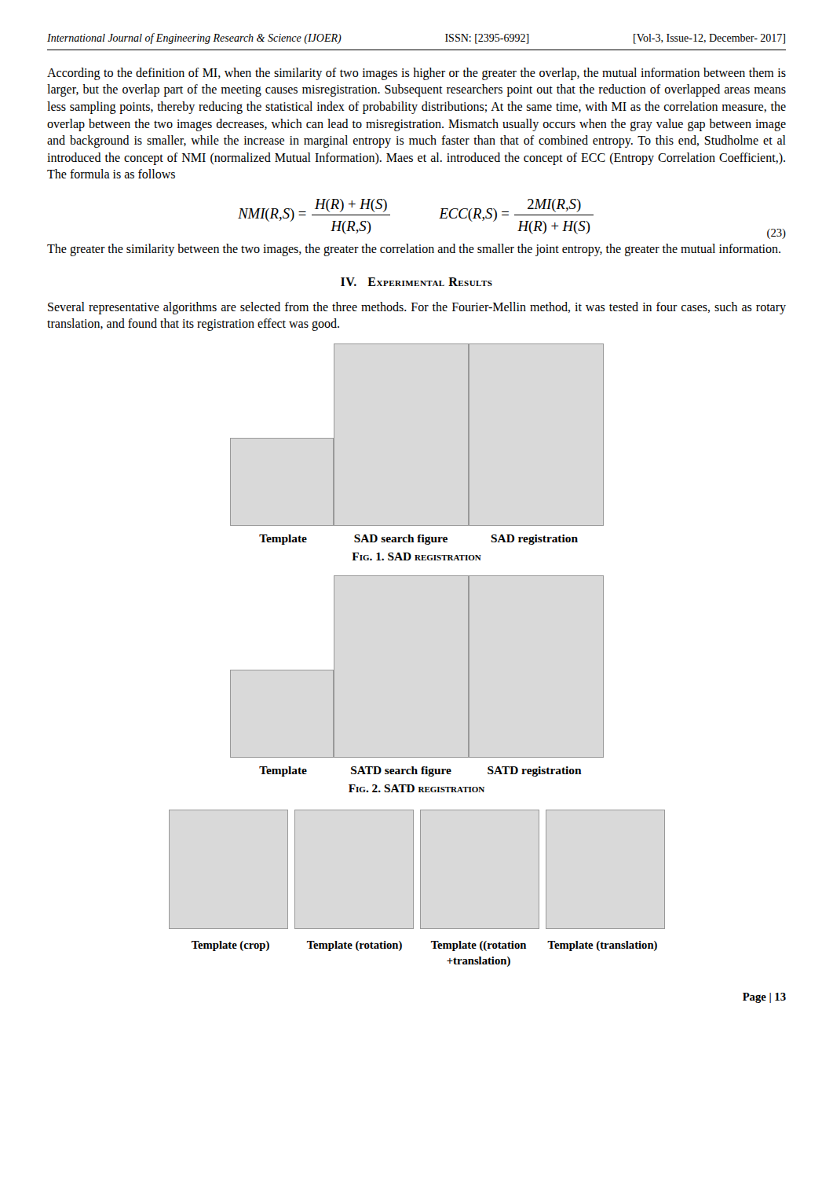International Journal of Engineering Research & Science (IJOER) ISSN: [2395-6992] [Vol-3, Issue-12, December- 2017]
According to the definition of MI, when the similarity of two images is higher or the greater the overlap, the mutual information between them is larger, but the overlap part of the meeting causes misregistration. Subsequent researchers point out that the reduction of overlapped areas means less sampling points, thereby reducing the statistical index of probability distributions; At the same time, with MI as the correlation measure, the overlap between the two images decreases, which can lead to misregistration. Mismatch usually occurs when the gray value gap between image and background is smaller, while the increase in marginal entropy is much faster than that of combined entropy. To this end, Studholme et al introduced the concept of NMI (normalized Mutual Information). Maes et al. introduced the concept of ECC (Entropy Correlation Coefficient,). The formula is as follows
NMI(R,S) = H(R) + H(S) H(R,S) ECC(R,S) = 2MI(R,S) H(R) + H(S) (23)
The greater the similarity between the two images, the greater the correlation and the smaller the joint entropy, the greater the mutual information.
IV. Experimental Results
Several representative algorithms are selected from the three methods. For the Fourier-Mellin method, it was tested in four cases, such as rotary translation, and found that its registration effect was good.
Template SAD search figure SAD registration
Fig. 1. SAD registration
Template SATD search figure SATD registration
Fig. 2. SATD registration
Template (crop) Template (rotation) Template ((rotation +translation) Template (translation)
Page | 13